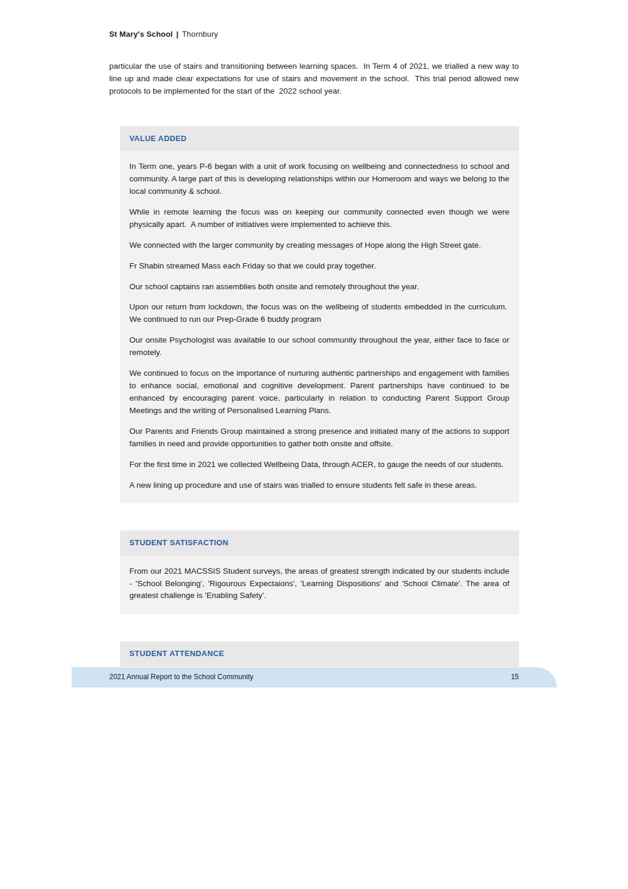St Mary's School | Thornbury
particular the use of stairs and transitioning between learning spaces. In Term 4 of 2021, we trialled a new way to line up and made clear expectations for use of stairs and movement in the school. This trial period allowed new protocols to be implemented for the start of the 2022 school year.
VALUE ADDED
In Term one, years P-6 began with a unit of work focusing on wellbeing and connectedness to school and community. A large part of this is developing relationships within our Homeroom and ways we belong to the local community & school.
While in remote learning the focus was on keeping our community connected even though we were physically apart. A number of initiatives were implemented to achieve this.
We connected with the larger community by creating messages of Hope along the High Street gate.
Fr Shabin streamed Mass each Friday so that we could pray together.
Our school captains ran assemblies both onsite and remotely throughout the year.
Upon our return from lockdown, the focus was on the wellbeing of students embedded in the curriculum. We continued to run our Prep-Grade 6 buddy program
Our onsite Psychologist was available to our school community throughout the year, either face to face or remotely.
We continued to focus on the importance of nurturing authentic partnerships and engagement with families to enhance social, emotional and cognitive development. Parent partnerships have continued to be enhanced by encouraging parent voice, particularly in relation to conducting Parent Support Group Meetings and the writing of Personalised Learning Plans.
Our Parents and Friends Group maintained a strong presence and initiated many of the actions to support families in need and provide opportunities to gather both onsite and offsite.
For the first time in 2021 we collected Wellbeing Data, through ACER, to gauge the needs of our students.
A new lining up procedure and use of stairs was trialled to ensure students felt safe in these areas.
STUDENT SATISFACTION
From our 2021 MACSSIS Student surveys, the areas of greatest strength indicated by our students include - 'School Belonging', 'Rigourous Expectaions', 'Learning Dispositions' and 'School Climate'. The area of greatest challenge is 'Enabling Safety'.
STUDENT ATTENDANCE
2021 Annual Report to the School Community
15